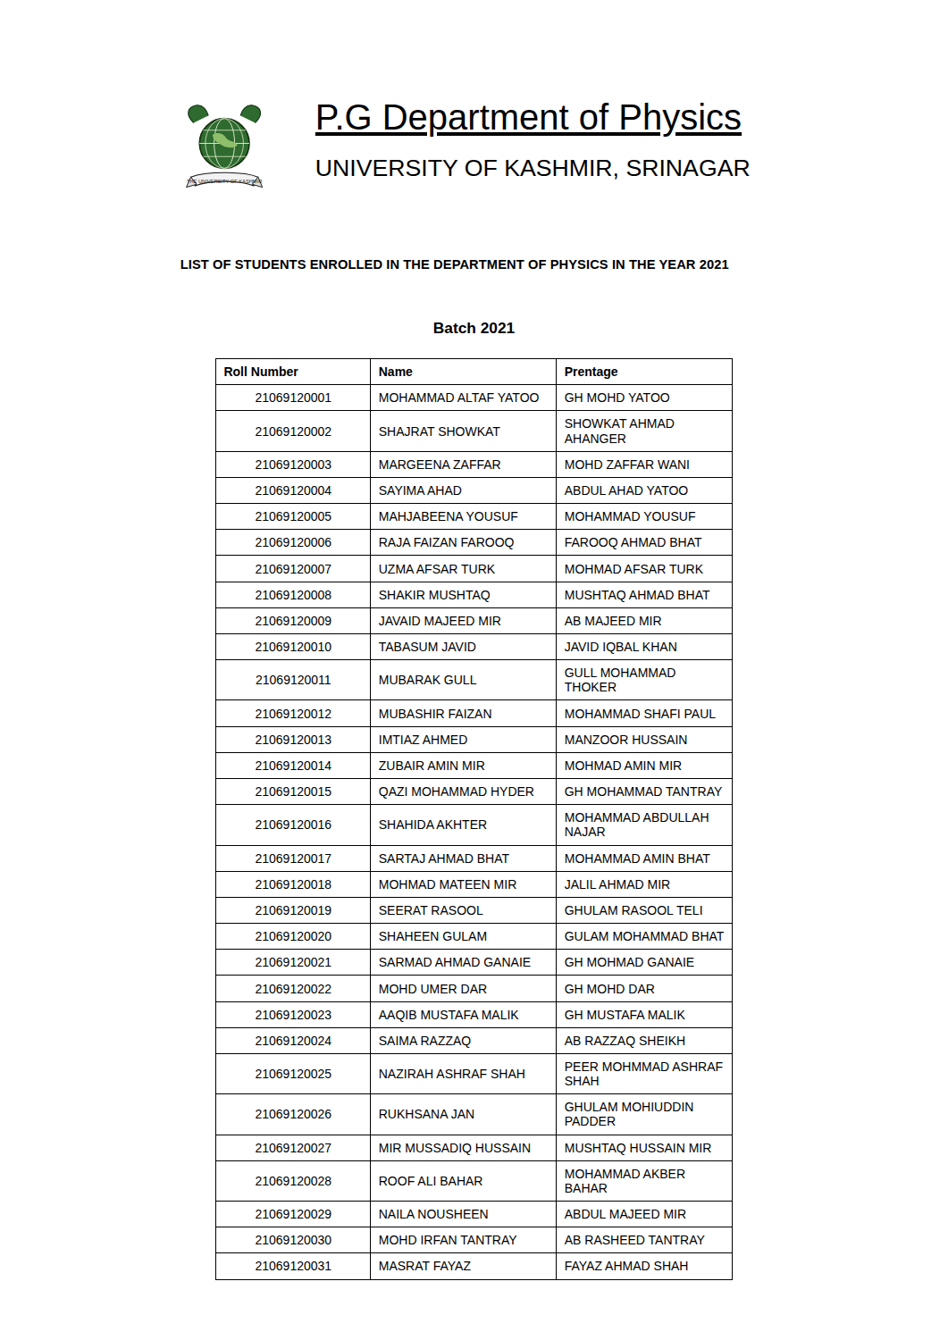THE UNIVERSITY OF KASHMIR
P.G Department of Physics
UNIVERSITY OF KASHMIR, SRINAGAR
LIST OF STUDENTS ENROLLED IN THE DEPARTMENT OF PHYSICS IN THE YEAR 2021
Batch 2021
| Roll Number | Name | Prentage |
| --- | --- | --- |
| 21069120001 | MOHAMMAD ALTAF YATOO | GH MOHD YATOO |
| 21069120002 | SHAJRAT SHOWKAT | SHOWKAT AHMAD AHANGER |
| 21069120003 | MARGEENA ZAFFAR | MOHD ZAFFAR WANI |
| 21069120004 | SAYIMA AHAD | ABDUL AHAD YATOO |
| 21069120005 | MAHJABEENA YOUSUF | MOHAMMAD YOUSUF |
| 21069120006 | RAJA FAIZAN FAROOQ | FAROOQ AHMAD BHAT |
| 21069120007 | UZMA AFSAR TURK | MOHMAD AFSAR TURK |
| 21069120008 | SHAKIR MUSHTAQ | MUSHTAQ AHMAD BHAT |
| 21069120009 | JAVAID MAJEED MIR | AB MAJEED MIR |
| 21069120010 | TABASUM JAVID | JAVID IQBAL KHAN |
| 21069120011 | MUBARAK GULL | GULL MOHAMMAD THOKER |
| 21069120012 | MUBASHIR FAIZAN | MOHAMMAD SHAFI PAUL |
| 21069120013 | IMTIAZ AHMED | MANZOOR HUSSAIN |
| 21069120014 | ZUBAIR AMIN MIR | MOHMAD AMIN MIR |
| 21069120015 | QAZI MOHAMMAD HYDER | GH MOHAMMAD TANTRAY |
| 21069120016 | SHAHIDA AKHTER | MOHAMMAD ABDULLAH NAJAR |
| 21069120017 | SARTAJ AHMAD BHAT | MOHAMMAD AMIN BHAT |
| 21069120018 | MOHMAD MATEEN MIR | JALIL AHMAD MIR |
| 21069120019 | SEERAT RASOOL | GHULAM RASOOL TELI |
| 21069120020 | SHAHEEN GULAM | GULAM MOHAMMAD BHAT |
| 21069120021 | SARMAD AHMAD GANAIE | GH MOHMAD GANAIE |
| 21069120022 | MOHD UMER DAR | GH MOHD DAR |
| 21069120023 | AAQIB MUSTAFA MALIK | GH MUSTAFA MALIK |
| 21069120024 | SAIMA RAZZAQ | AB RAZZAQ SHEIKH |
| 21069120025 | NAZIRAH ASHRAF SHAH | PEER MOHMMAD ASHRAF SHAH |
| 21069120026 | RUKHSANA JAN | GHULAM MOHIUDDIN PADDER |
| 21069120027 | MIR MUSSADIQ HUSSAIN | MUSHTAQ HUSSAIN MIR |
| 21069120028 | ROOF ALI BAHAR | MOHAMMAD AKBER BAHAR |
| 21069120029 | NAILA NOUSHEEN | ABDUL MAJEED MIR |
| 21069120030 | MOHD IRFAN TANTRAY | AB RASHEED TANTRAY |
| 21069120031 | MASRAT FAYAZ | FAYAZ AHMAD SHAH |